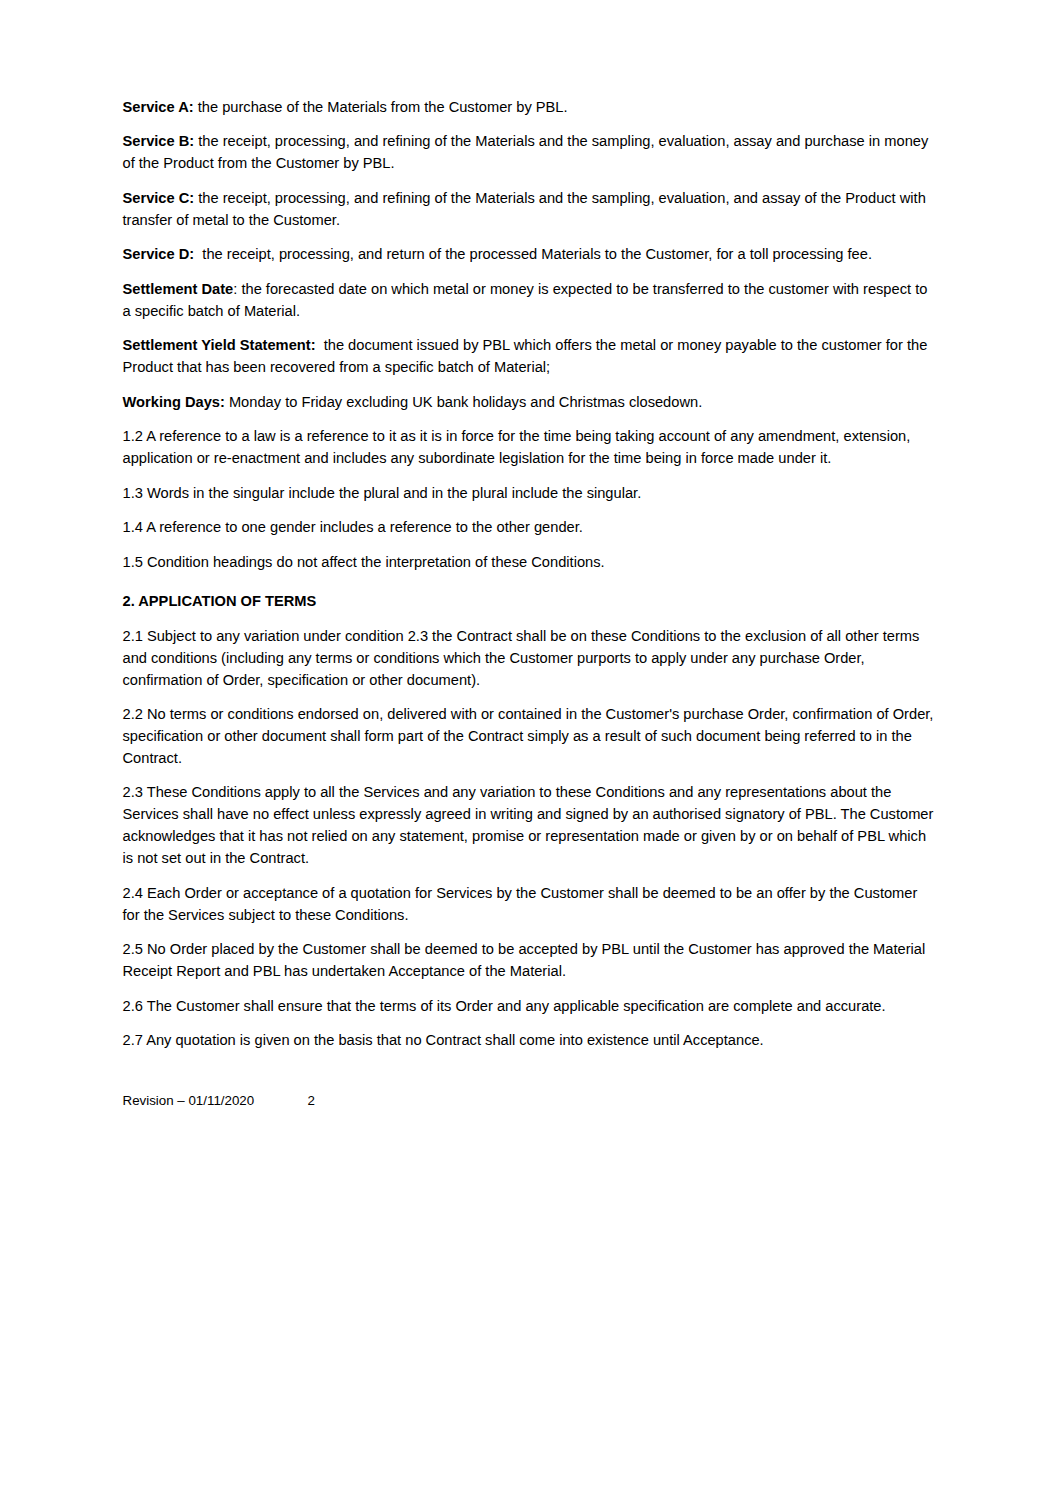Service A: the purchase of the Materials from the Customer by PBL.
Service B: the receipt, processing, and refining of the Materials and the sampling, evaluation, assay and purchase in money of the Product from the Customer by PBL.
Service C: the receipt, processing, and refining of the Materials and the sampling, evaluation, and assay of the Product with transfer of metal to the Customer.
Service D: the receipt, processing, and return of the processed Materials to the Customer, for a toll processing fee.
Settlement Date: the forecasted date on which metal or money is expected to be transferred to the customer with respect to a specific batch of Material.
Settlement Yield Statement: the document issued by PBL which offers the metal or money payable to the customer for the Product that has been recovered from a specific batch of Material;
Working Days: Monday to Friday excluding UK bank holidays and Christmas closedown.
1.2 A reference to a law is a reference to it as it is in force for the time being taking account of any amendment, extension, application or re-enactment and includes any subordinate legislation for the time being in force made under it.
1.3 Words in the singular include the plural and in the plural include the singular.
1.4 A reference to one gender includes a reference to the other gender.
1.5 Condition headings do not affect the interpretation of these Conditions.
2. APPLICATION OF TERMS
2.1 Subject to any variation under condition 2.3 the Contract shall be on these Conditions to the exclusion of all other terms and conditions (including any terms or conditions which the Customer purports to apply under any purchase Order, confirmation of Order, specification or other document).
2.2 No terms or conditions endorsed on, delivered with or contained in the Customer's purchase Order, confirmation of Order, specification or other document shall form part of the Contract simply as a result of such document being referred to in the Contract.
2.3 These Conditions apply to all the Services and any variation to these Conditions and any representations about the Services shall have no effect unless expressly agreed in writing and signed by an authorised signatory of PBL. The Customer acknowledges that it has not relied on any statement, promise or representation made or given by or on behalf of PBL which is not set out in the Contract.
2.4 Each Order or acceptance of a quotation for Services by the Customer shall be deemed to be an offer by the Customer for the Services subject to these Conditions.
2.5 No Order placed by the Customer shall be deemed to be accepted by PBL until the Customer has approved the Material Receipt Report and PBL has undertaken Acceptance of the Material.
2.6 The Customer shall ensure that the terms of its Order and any applicable specification are complete and accurate.
2.7 Any quotation is given on the basis that no Contract shall come into existence until Acceptance.
Revision – 01/11/2020 2